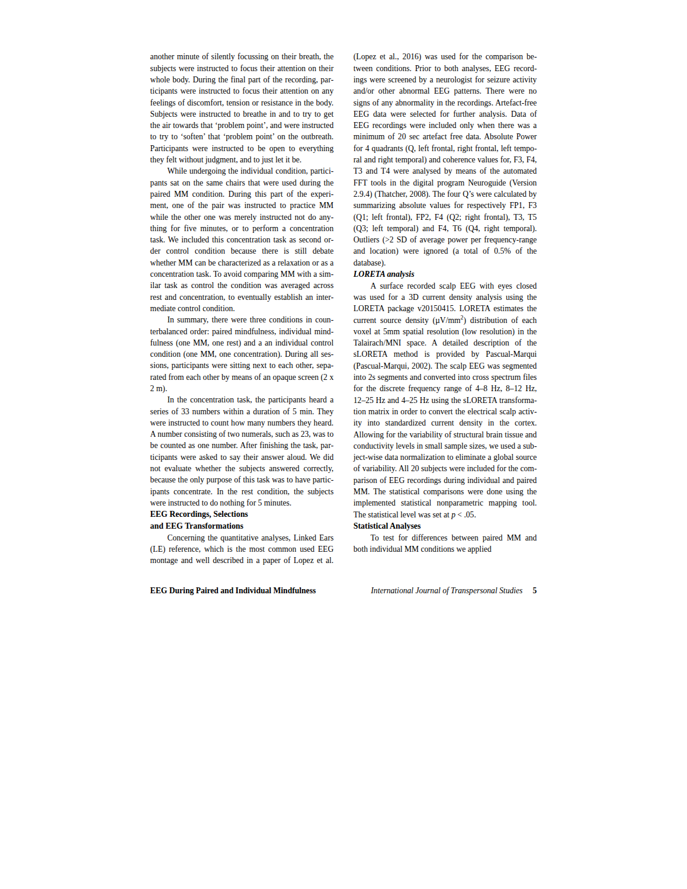another minute of silently focussing on their breath, the subjects were instructed to focus their attention on their whole body. During the final part of the recording, participants were instructed to focus their attention on any feelings of discomfort, tension or resistance in the body. Subjects were instructed to breathe in and to try to get the air towards that ‘problem point’, and were instructed to try to ‘soften’ that ‘problem point’ on the outbreath. Participants were instructed to be open to everything they felt without judgment, and to just let it be.
While undergoing the individual condition, participants sat on the same chairs that were used during the paired MM condition. During this part of the experiment, one of the pair was instructed to practice MM while the other one was merely instructed not do anything for five minutes, or to perform a concentration task. We included this concentration task as second order control condition because there is still debate whether MM can be characterized as a relaxation or as a concentration task. To avoid comparing MM with a similar task as control the condition was averaged across rest and concentration, to eventually establish an intermediate control condition.
In summary, there were three conditions in counterbalanced order: paired mindfulness, individual mindfulness (one MM, one rest) and a an individual control condition (one MM, one concentration). During all sessions, participants were sitting next to each other, separated from each other by means of an opaque screen (2 x 2 m).
In the concentration task, the participants heard a series of 33 numbers within a duration of 5 min. They were instructed to count how many numbers they heard. A number consisting of two numerals, such as 23, was to be counted as one number. After finishing the task, participants were asked to say their answer aloud. We did not evaluate whether the subjects answered correctly, because the only purpose of this task was to have participants concentrate. In the rest condition, the subjects were instructed to do nothing for 5 minutes.
EEG Recordings, Selections
and EEG Transformations
Concerning the quantitative analyses, Linked Ears (LE) reference, which is the most common used EEG montage and well described in a paper of Lopez et al. (Lopez et al., 2016) was used for the comparison between conditions. Prior to both analyses, EEG recordings were screened by a neurologist for seizure activity and/or other abnormal EEG patterns. There were no signs of any abnormality in the recordings. Artefact-free EEG data were selected for further analysis. Data of EEG recordings were included only when there was a minimum of 20 sec artefact free data. Absolute Power for 4 quadrants (Q, left frontal, right frontal, left temporal and right temporal) and coherence values for, F3, F4, T3 and T4 were analysed by means of the automated FFT tools in the digital program Neuroguide (Version 2.9.4) (Thatcher, 2008). The four Q’s were calculated by summarizing absolute values for respectively FP1, F3 (Q1; left frontal), FP2, F4 (Q2; right frontal), T3, T5 (Q3; left temporal) and F4, T6 (Q4, right temporal). Outliers (>2 SD of average power per frequency-range and location) were ignored (a total of 0.5% of the database).
LORETA analysis
A surface recorded scalp EEG with eyes closed was used for a 3D current density analysis using the LORETA package v20150415. LORETA estimates the current source density (µV/mm2) distribution of each voxel at 5mm spatial resolution (low resolution) in the Talairach/MNI space. A detailed description of the sLORETA method is provided by Pascual-Marqui (Pascual-Marqui, 2002). The scalp EEG was segmented into 2s segments and converted into cross spectrum files for the discrete frequency range of 4–8 Hz, 8–12 Hz, 12–25 Hz and 4–25 Hz using the sLORETA transformation matrix in order to convert the electrical scalp activity into standardized current density in the cortex. Allowing for the variability of structural brain tissue and conductivity levels in small sample sizes, we used a subject-wise data normalization to eliminate a global source of variability. All 20 subjects were included for the comparison of EEG recordings during individual and paired MM. The statistical comparisons were done using the implemented statistical nonparametric mapping tool. The statistical level was set at p < .05.
Statistical Analyses
To test for differences between paired MM and both individual MM conditions we applied
EEG During Paired and Individual Mindfulness
International Journal of Transpersonal Studies 5